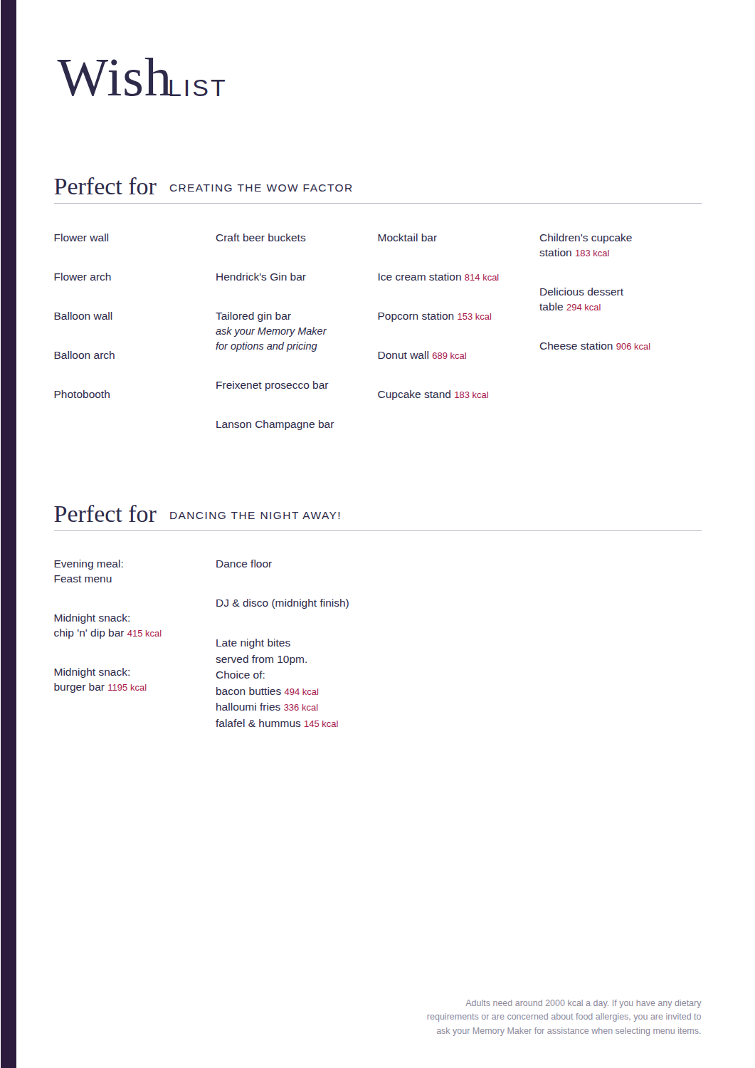WishLIST
Perfect for Creating the wow factor
Flower wall
Flower arch
Balloon wall
Balloon arch
Photobooth
Craft beer buckets
Hendrick's Gin bar
Tailored gin bar
ask your Memory Maker
for options and pricing
Freixenet prosecco bar
Lanson Champagne bar
Mocktail bar
Ice cream station 814 kcal
Popcorn station 153 kcal
Donut wall 689 kcal
Cupcake stand 183 kcal
Children's cupcake
station 183 kcal
Delicious dessert
table 294 kcal
Cheese station 906 kcal
Perfect for Dancing the night away!
Evening meal:
Feast menu
Midnight snack:
chip 'n' dip bar 415 kcal
Midnight snack:
burger bar 1195 kcal
Dance floor
DJ & disco (midnight finish)
Late night bites
served from 10pm. Choice of: bacon butties 494 kcal halloumi fries 336 kcal falafel & hummus 145 kcal
Adults need around 2000 kcal a day. If you have any dietary
requirements or are concerned about food allergies, you are invited to
ask your Memory Maker for assistance when selecting menu items.